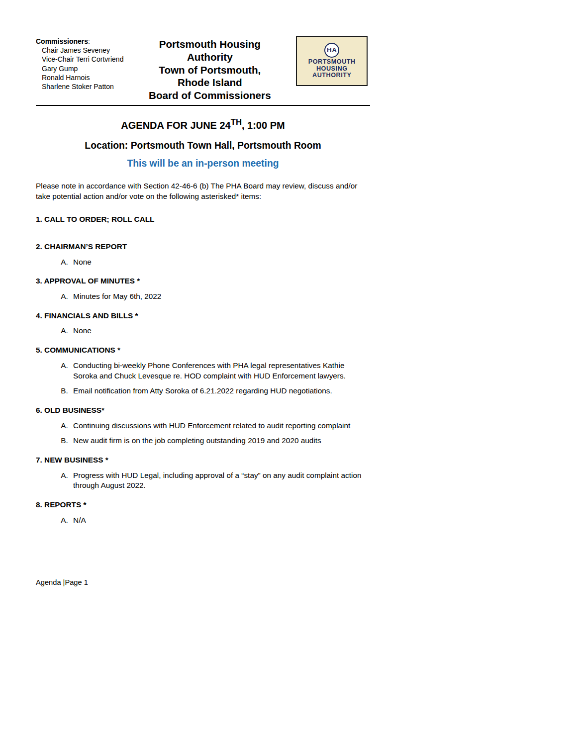Commissioners:
Chair James Seveney
Vice-Chair Terri Cortvriend
Gary Gump
Ronald Harnois
Sharlene Stoker Patton
Portsmouth Housing Authority
Town of Portsmouth, Rhode Island
Board of Commissioners
HA PORTSMOUTH HOUSING AUTHORITY
AGENDA FOR JUNE 24TH, 1:00 PM
Location: Portsmouth Town Hall, Portsmouth Room
This will be an in-person meeting
Please note in accordance with Section 42-46-6 (b) The PHA Board may review, discuss and/or take potential action and/or vote on the following asterisked* items:
CALL TO ORDER; ROLL CALL
CHAIRMAN’S REPORT
None
APPROVAL OF MINUTES *
Minutes for May 6th, 2022
FINANCIALS AND BILLS *
None
COMMUNICATIONS *
Conducting bi-weekly Phone Conferences with PHA legal representatives Kathie Soroka and Chuck Levesque re. HOD complaint with HUD Enforcement lawyers.
Email notification from Atty Soroka of 6.21.2022 regarding HUD negotiations.
OLD BUSINESS*
Continuing discussions with HUD Enforcement related to audit reporting complaint
New audit firm is on the job completing outstanding 2019 and 2020 audits
NEW BUSINESS *
Progress with HUD Legal, including approval of a “stay” on any audit complaint action through August 2022.
REPORTS *
N/A
Agenda |Page 1